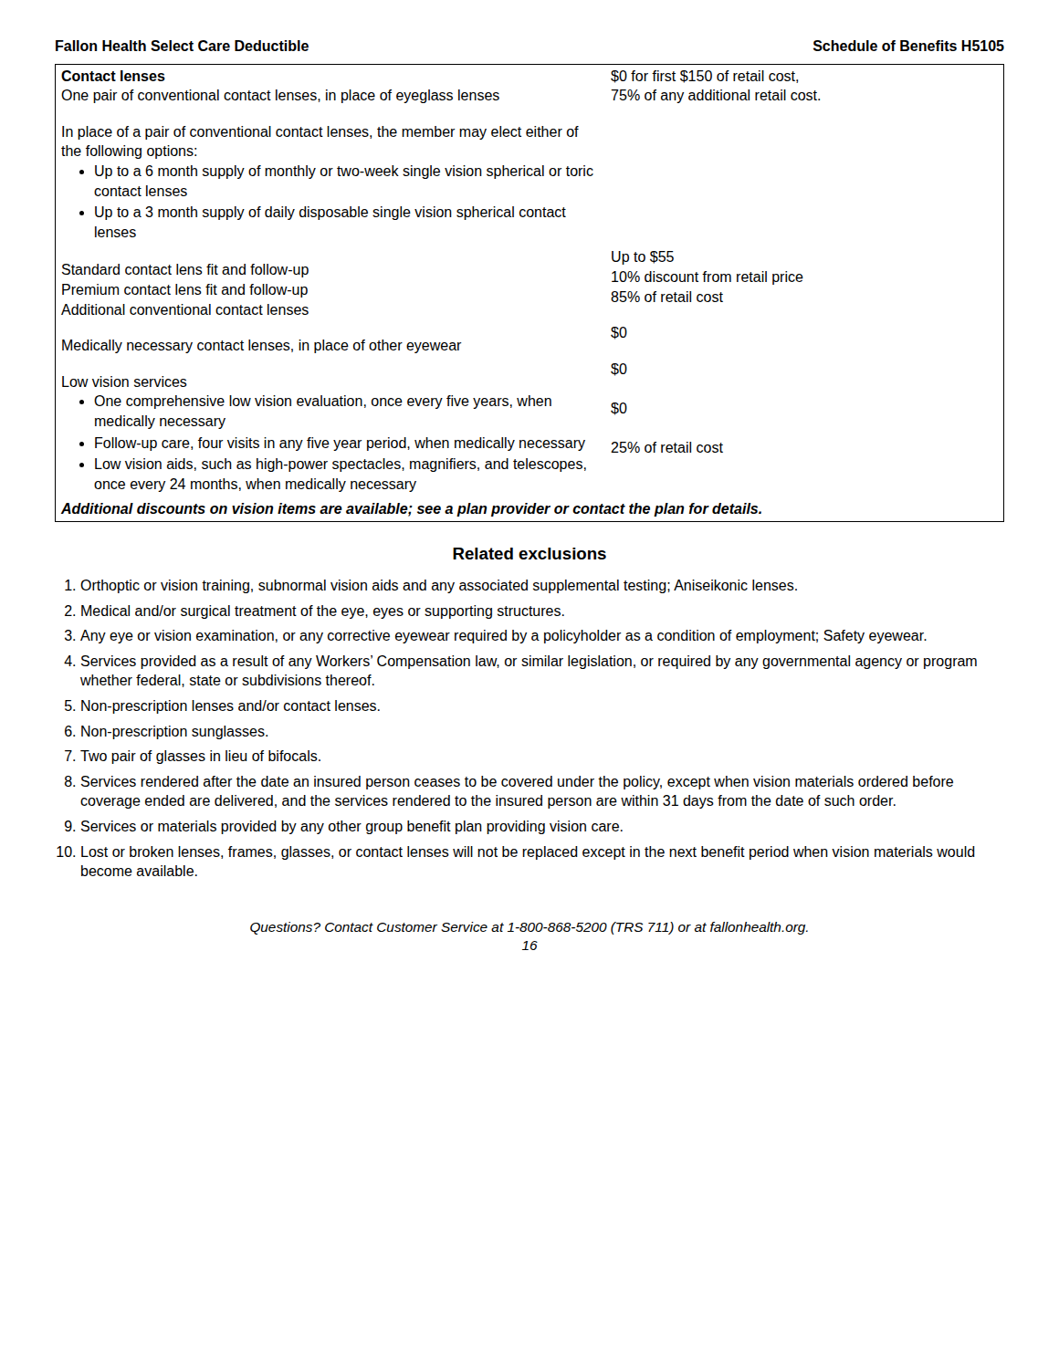Fallon Health Select Care Deductible Schedule of Benefits H5105
| Contact lenses One pair of conventional contact lenses, in place of eyeglass lenses | $0 for first $150 of retail cost, 75% of any additional retail cost. |
| In place of a pair of conventional contact lenses, the member may elect either of the following options: Up to a 6 month supply of monthly or two-week single vision spherical or toric contact lenses Up to a 3 month supply of daily disposable single vision spherical contact lenses | |
| Standard contact lens fit and follow-up Premium contact lens fit and follow-up Additional conventional contact lenses | Up to $55 10% discount from retail price 85% of retail cost |
| Medically necessary contact lenses, in place of other eyewear | $0 |
| Low vision services One comprehensive low vision evaluation, once every five years, when medically necessary Follow-up care, four visits in any five year period, when medically necessary Low vision aids, such as high-power spectacles, magnifiers, and telescopes, once every 24 months, when medically necessary | $0 $0 25% of retail cost |
| Additional discounts on vision items are available; see a plan provider or contact the plan for details. |
Related exclusions
Orthoptic or vision training, subnormal vision aids and any associated supplemental testing; Aniseikonic lenses.
Medical and/or surgical treatment of the eye, eyes or supporting structures.
Any eye or vision examination, or any corrective eyewear required by a policyholder as a condition of employment; Safety eyewear.
Services provided as a result of any Workers’ Compensation law, or similar legislation, or required by any governmental agency or program whether federal, state or subdivisions thereof.
Non-prescription lenses and/or contact lenses.
Non-prescription sunglasses.
Two pair of glasses in lieu of bifocals.
Services rendered after the date an insured person ceases to be covered under the policy, except when vision materials ordered before coverage ended are delivered, and the services rendered to the insured person are within 31 days from the date of such order.
Services or materials provided by any other group benefit plan providing vision care.
Lost or broken lenses, frames, glasses, or contact lenses will not be replaced except in the next benefit period when vision materials would become available.
Questions? Contact Customer Service at 1-800-868-5200 (TRS 711) or at fallonhealth.org.
16